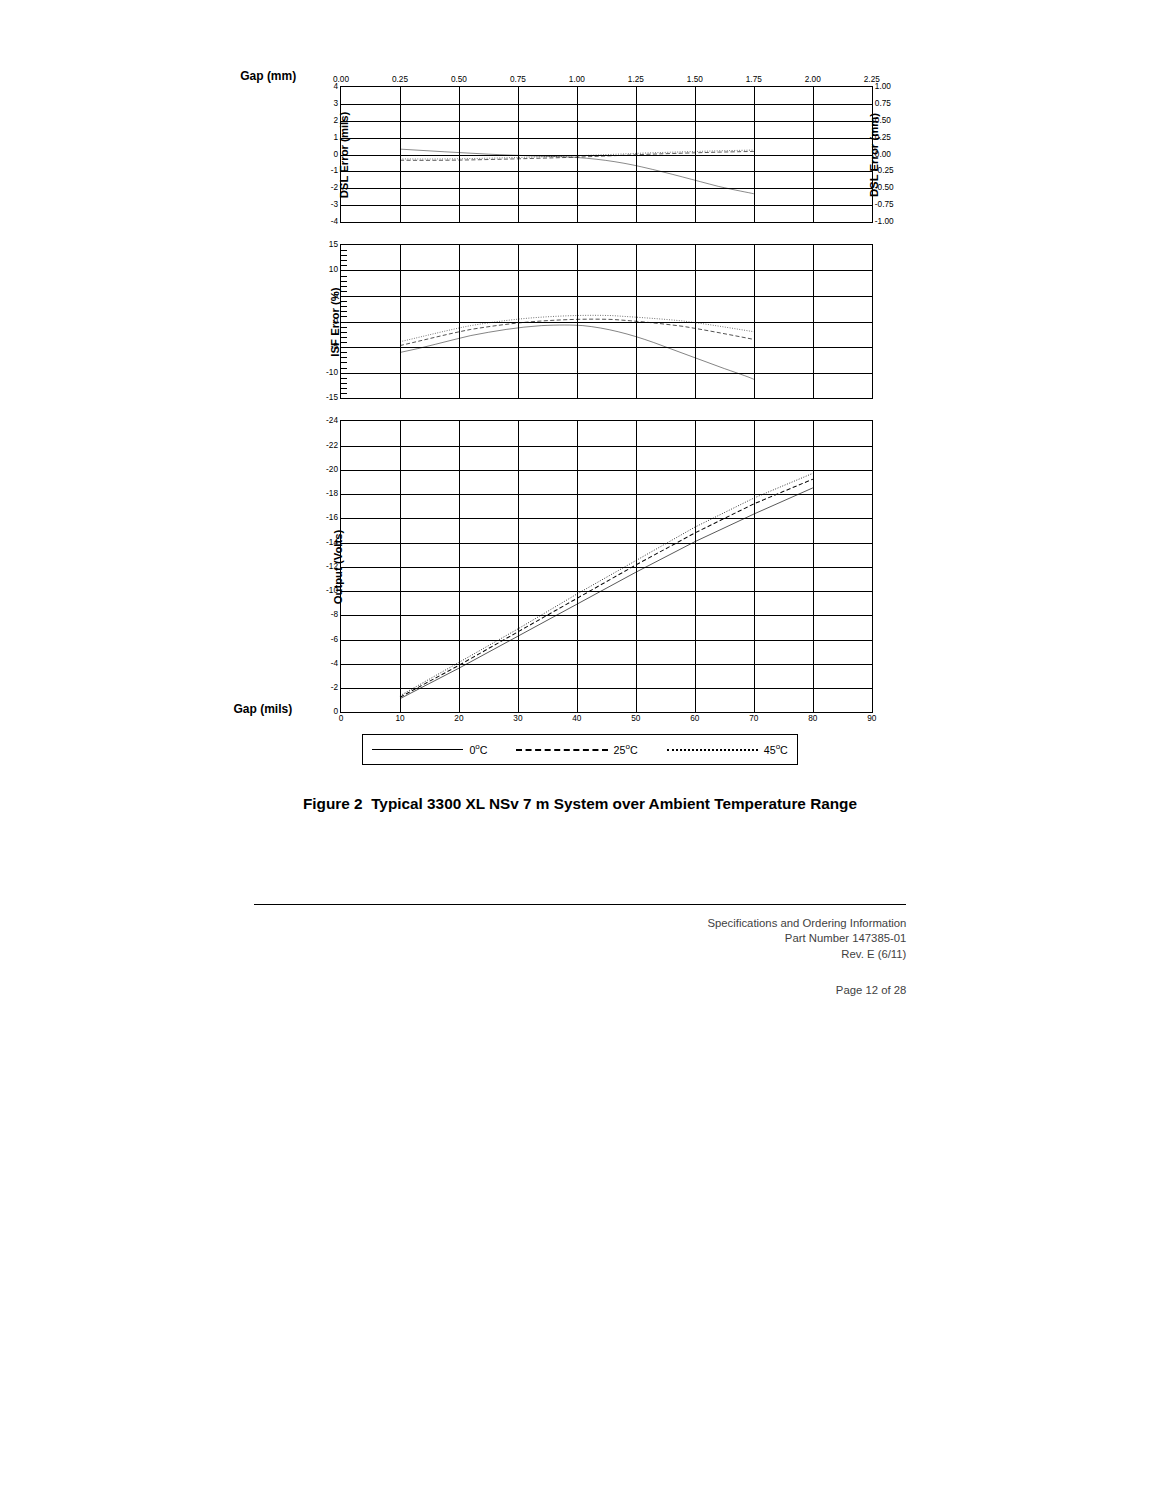Gap (mm) DSL Error (mils) DSL Error (mm) 0.00 0.25 0.50 0.75 1.00 1.25 1.50 1.75 2.00 2.25 4 3 2 1 0 -1 -2 -3 -4 1.00 0.75 0.50 0.25 0.00 -0.25 -0.50 -0.75 -1.00
ISF Error (%) 15 10 5 0 -5 -10 -15
Gap (mils) Output (Volts) -24 -22 -20 -18 -16 -14 -12 -10 -8 -6 -4 -2 0 0 10 20 30 40 50 60 70 80 90
0oC 25oC 45oC
Figure 2 Typical 3300 XL NSv 7 m System over Ambient Temperature Range
Specifications and Ordering Information
Part Number 147385-01
Rev. E (6/11)
Page 12 of 28